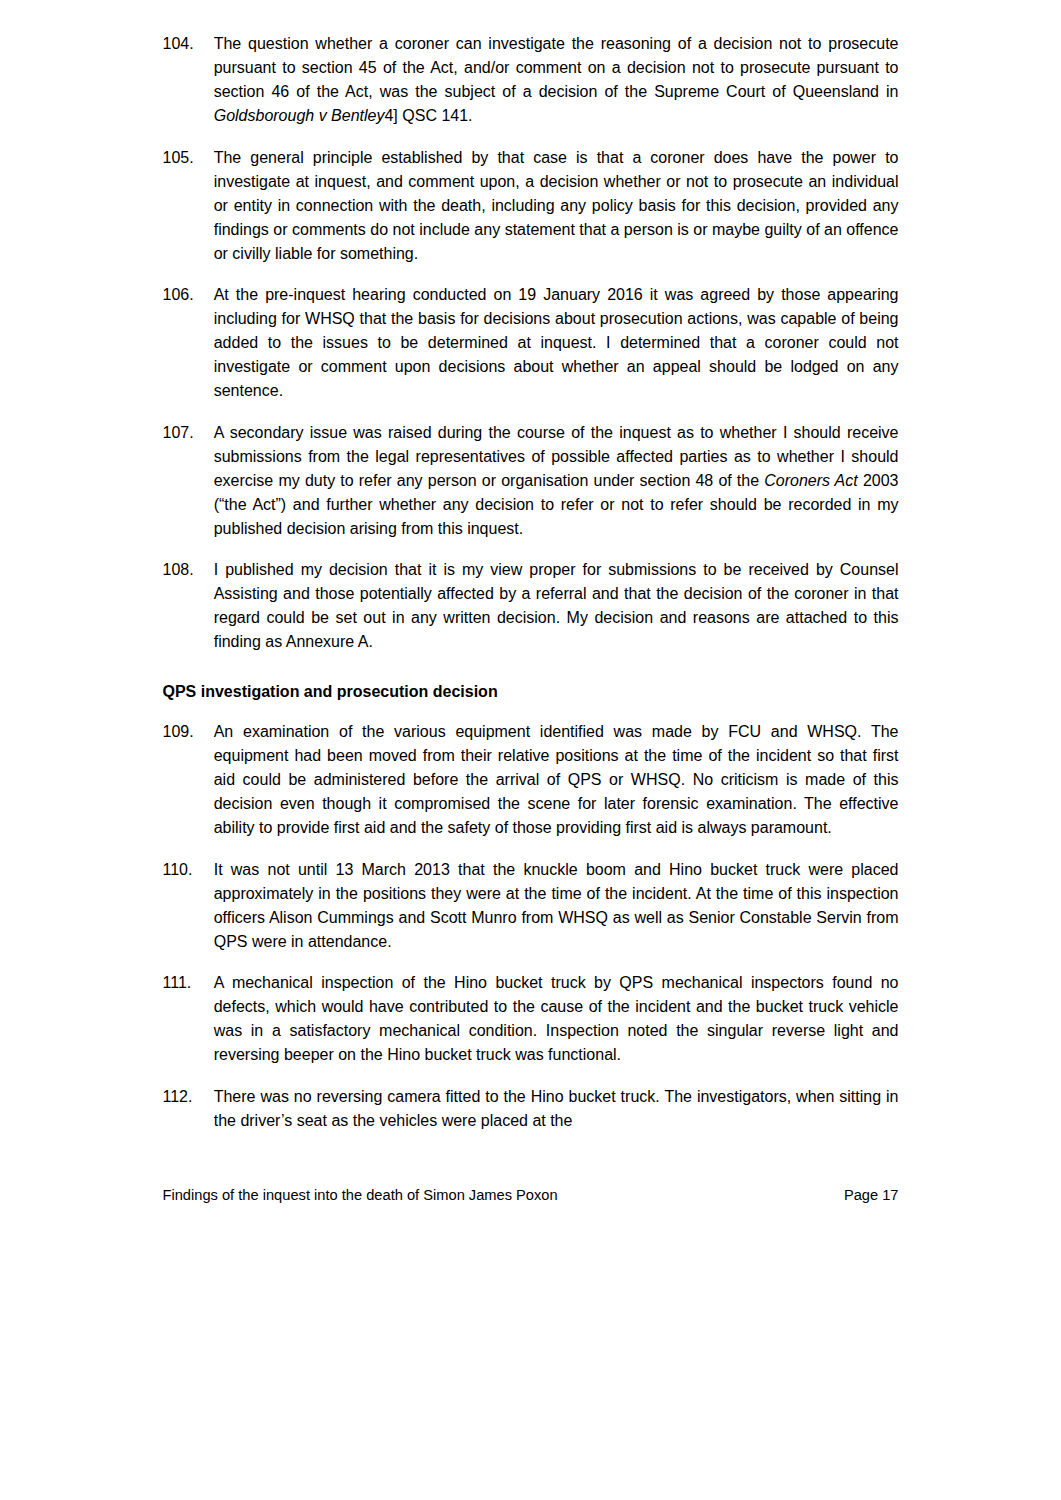104. The question whether a coroner can investigate the reasoning of a decision not to prosecute pursuant to section 45 of the Act, and/or comment on a decision not to prosecute pursuant to section 46 of the Act, was the subject of a decision of the Supreme Court of Queensland in Goldsborough v Bentley4] QSC 141.
105. The general principle established by that case is that a coroner does have the power to investigate at inquest, and comment upon, a decision whether or not to prosecute an individual or entity in connection with the death, including any policy basis for this decision, provided any findings or comments do not include any statement that a person is or maybe guilty of an offence or civilly liable for something.
106. At the pre-inquest hearing conducted on 19 January 2016 it was agreed by those appearing including for WHSQ that the basis for decisions about prosecution actions, was capable of being added to the issues to be determined at inquest. I determined that a coroner could not investigate or comment upon decisions about whether an appeal should be lodged on any sentence.
107. A secondary issue was raised during the course of the inquest as to whether I should receive submissions from the legal representatives of possible affected parties as to whether I should exercise my duty to refer any person or organisation under section 48 of the Coroners Act 2003 (“the Act”) and further whether any decision to refer or not to refer should be recorded in my published decision arising from this inquest.
108. I published my decision that it is my view proper for submissions to be received by Counsel Assisting and those potentially affected by a referral and that the decision of the coroner in that regard could be set out in any written decision. My decision and reasons are attached to this finding as Annexure A.
QPS investigation and prosecution decision
109. An examination of the various equipment identified was made by FCU and WHSQ. The equipment had been moved from their relative positions at the time of the incident so that first aid could be administered before the arrival of QPS or WHSQ. No criticism is made of this decision even though it compromised the scene for later forensic examination. The effective ability to provide first aid and the safety of those providing first aid is always paramount.
110. It was not until 13 March 2013 that the knuckle boom and Hino bucket truck were placed approximately in the positions they were at the time of the incident. At the time of this inspection officers Alison Cummings and Scott Munro from WHSQ as well as Senior Constable Servin from QPS were in attendance.
111. A mechanical inspection of the Hino bucket truck by QPS mechanical inspectors found no defects, which would have contributed to the cause of the incident and the bucket truck vehicle was in a satisfactory mechanical condition. Inspection noted the singular reverse light and reversing beeper on the Hino bucket truck was functional.
112. There was no reversing camera fitted to the Hino bucket truck. The investigators, when sitting in the driver’s seat as the vehicles were placed at the
Findings of the inquest into the death of Simon James Poxon Page 17